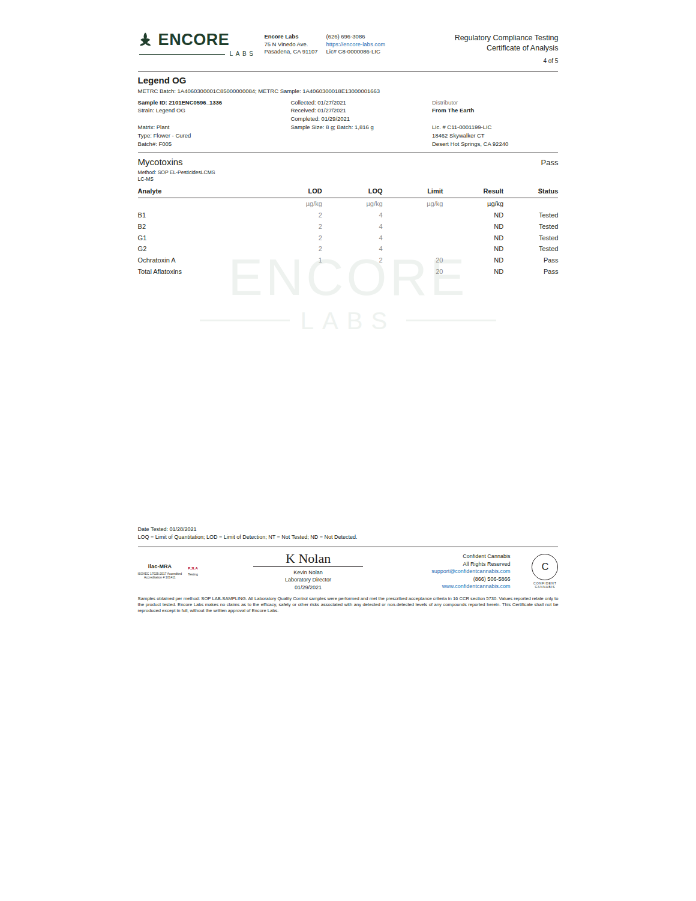ENCORE
LABS
ENCORE
LABS
Encore Labs
75 N Vinedo Ave.
Pasadena, CA 91107
(626) 696-3086
https://encore-labs.com
Lic# C8-0000086-LIC
Regulatory Compliance Testing
Certificate of Analysis
4 of 5
Legend OG
METRC Batch: 1A4060300001C85000000084; METRC Sample: 1A4060300018E13000001663
Sample ID: 2101ENC0596_1336
Strain: Legend OG
Matrix: Plant
Type: Flower - Cured
Batch#: F005
Collected: 01/27/2021
Received: 01/27/2021
Completed: 01/29/2021
Sample Size: 8 g; Batch: 1,816 g
Distributor
From The Earth
Lic. # C11-0001199-LIC
18462 Skywalker CT
Desert Hot Springs, CA 92240
Mycotoxins
Pass
Method: SOP EL-PesticidesLCMS
LC-MS
| Analyte | LOD | LOQ | Limit | Result | Status |
| --- | --- | --- | --- | --- | --- |
| | µg/kg | µg/kg | µg/kg | µg/kg | |
| B1 | 2 | 4 | | ND | Tested |
| B2 | 2 | 4 | | ND | Tested |
| G1 | 2 | 4 | | ND | Tested |
| G2 | 2 | 4 | | ND | Tested |
| Ochratoxin A | 1 | 2 | 20 | ND | Pass |
| Total Aflatoxins | | | 20 | ND | Pass |
Date Tested: 01/28/2021
LOQ = Limit of Quantitation; LOD = Limit of Detection; NT = Not Tested; ND = Not Detected.
ilac-MRA
ISO/IEC 17025:2017 Accredited
Accreditation # 101411
P.JLA
Testing
K Nolan
Kevin Nolan
Laboratory Director
01/29/2021
Confident Cannabis
All Rights Reserved
support@confidentcannabis.com
(866) 506-5866
www.confidentcannabis.com
C
CONFIDENT
CANNABIS
Samples obtained per method: SOP LAB-SAMPLING. All Laboratory Quality Control samples were performed and met the prescribed acceptance criteria in 16 CCR section 5730. Values reported relate only to the product tested. Encore Labs makes no claims as to the efficacy, safety or other risks associated with any detected or non-detected levels of any compounds reported herein. This Certificate shall not be reproduced except in full, without the written approval of Encore Labs.